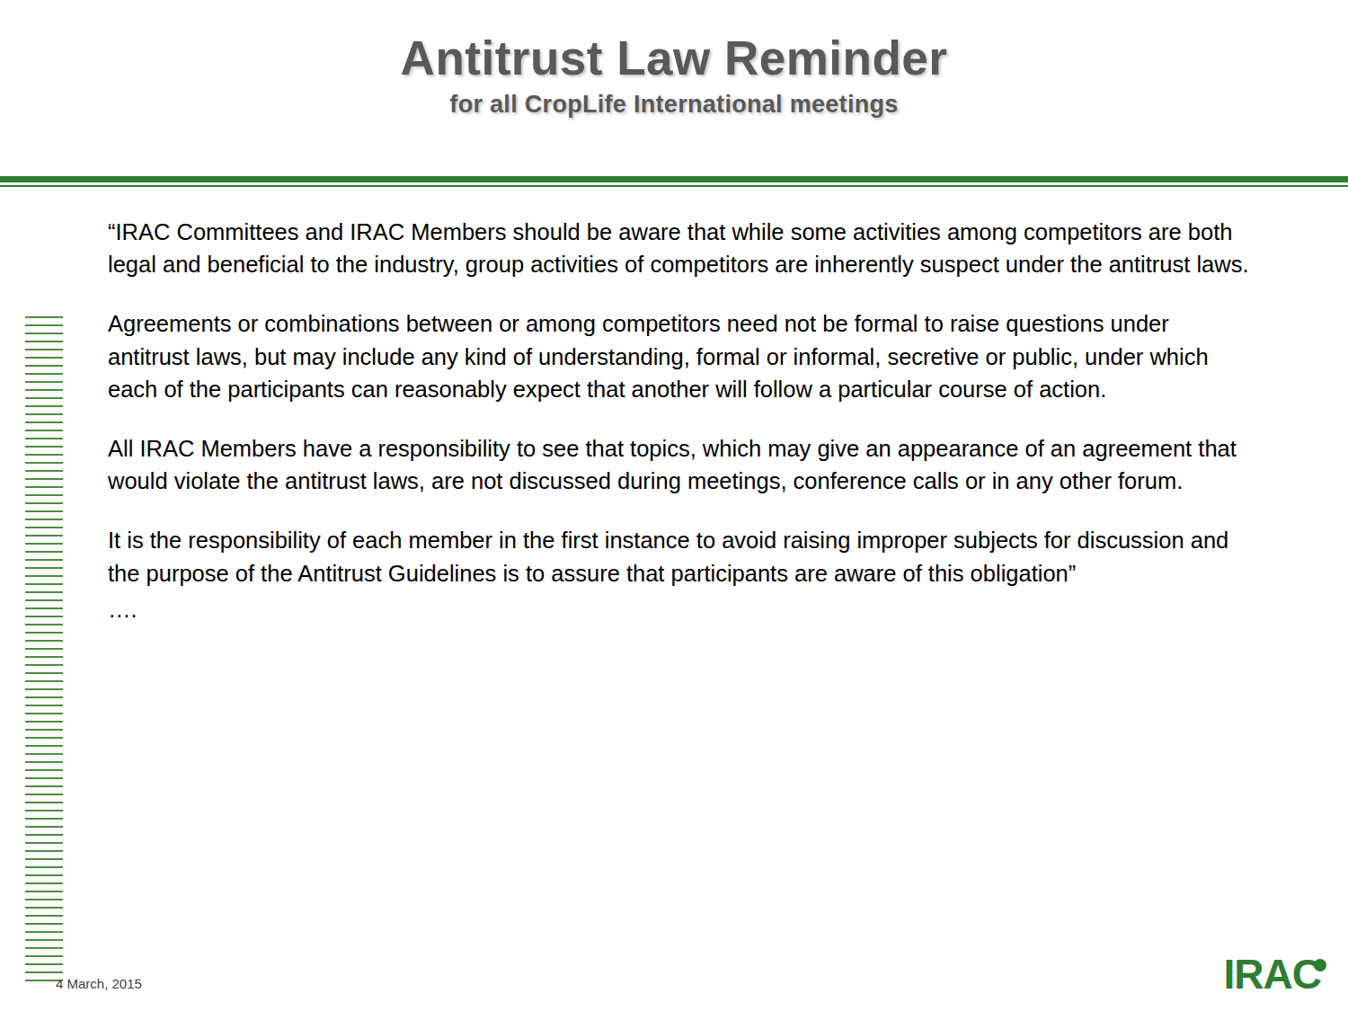Antitrust Law Reminder
for all CropLife International meetings
“IRAC Committees and IRAC Members should be aware that while some activities among competitors are both legal and beneficial to the industry, group activities of competitors are inherently suspect under the antitrust laws.
Agreements or combinations between or among competitors need not be formal to raise questions under antitrust laws, but may include any kind of understanding, formal or informal, secretive or public, under which each of the participants can reasonably expect that another will follow a particular course of action.
All IRAC Members have a responsibility to see that topics, which may give an appearance of an agreement that would violate the antitrust laws, are not discussed during meetings, conference calls or in any other forum.
It is the responsibility of each member in the first instance to avoid raising improper subjects for discussion and the purpose of the Antitrust Guidelines is to assure that participants are aware of this obligation”
….
4 March, 2015
IRAC